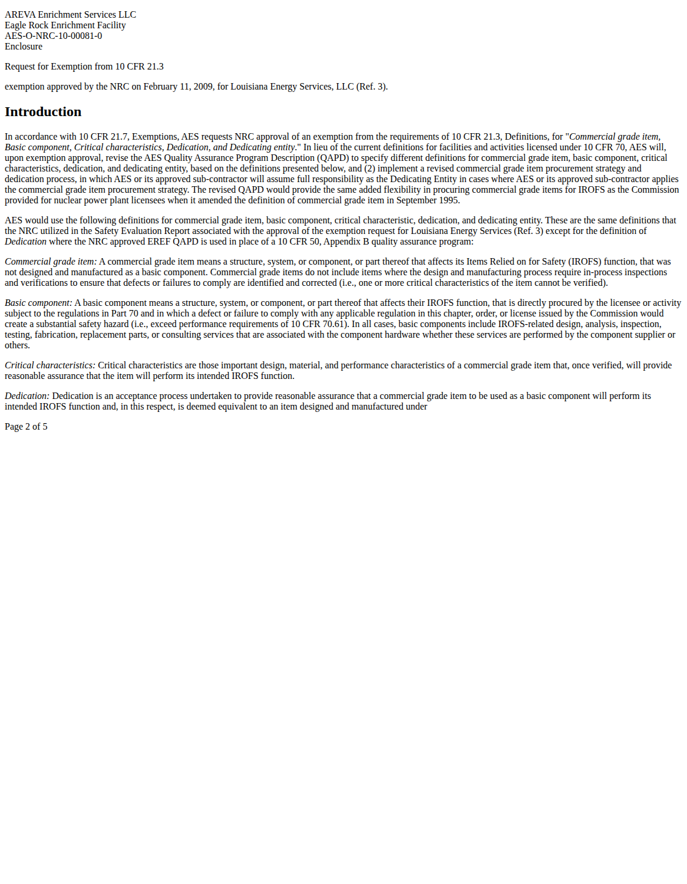AREVA Enrichment Services LLC
Eagle Rock Enrichment Facility
AES-O-NRC-10-00081-0
Enclosure
Request for Exemption from 10 CFR 21.3
exemption approved by the NRC on February 11, 2009, for Louisiana Energy Services, LLC (Ref. 3).
Introduction
In accordance with 10 CFR 21.7, Exemptions, AES requests NRC approval of an exemption from the requirements of 10 CFR 21.3, Definitions, for "Commercial grade item, Basic component, Critical characteristics, Dedication, and Dedicating entity." In lieu of the current definitions for facilities and activities licensed under 10 CFR 70, AES will, upon exemption approval, revise the AES Quality Assurance Program Description (QAPD) to specify different definitions for commercial grade item, basic component, critical characteristics, dedication, and dedicating entity, based on the definitions presented below, and (2) implement a revised commercial grade item procurement strategy and dedication process, in which AES or its approved sub-contractor will assume full responsibility as the Dedicating Entity in cases where AES or its approved sub-contractor applies the commercial grade item procurement strategy. The revised QAPD would provide the same added flexibility in procuring commercial grade items for IROFS as the Commission provided for nuclear power plant licensees when it amended the definition of commercial grade item in September 1995.
AES would use the following definitions for commercial grade item, basic component, critical characteristic, dedication, and dedicating entity. These are the same definitions that the NRC utilized in the Safety Evaluation Report associated with the approval of the exemption request for Louisiana Energy Services (Ref. 3) except for the definition of Dedication where the NRC approved EREF QAPD is used in place of a 10 CFR 50, Appendix B quality assurance program:
Commercial grade item: A commercial grade item means a structure, system, or component, or part thereof that affects its Items Relied on for Safety (IROFS) function, that was not designed and manufactured as a basic component. Commercial grade items do not include items where the design and manufacturing process require in-process inspections and verifications to ensure that defects or failures to comply are identified and corrected (i.e., one or more critical characteristics of the item cannot be verified).
Basic component: A basic component means a structure, system, or component, or part thereof that affects their IROFS function, that is directly procured by the licensee or activity subject to the regulations in Part 70 and in which a defect or failure to comply with any applicable regulation in this chapter, order, or license issued by the Commission would create a substantial safety hazard (i.e., exceed performance requirements of 10 CFR 70.61). In all cases, basic components include IROFS-related design, analysis, inspection, testing, fabrication, replacement parts, or consulting services that are associated with the component hardware whether these services are performed by the component supplier or others.
Critical characteristics: Critical characteristics are those important design, material, and performance characteristics of a commercial grade item that, once verified, will provide reasonable assurance that the item will perform its intended IROFS function.
Dedication: Dedication is an acceptance process undertaken to provide reasonable assurance that a commercial grade item to be used as a basic component will perform its intended IROFS function and, in this respect, is deemed equivalent to an item designed and manufactured under
Page 2 of 5